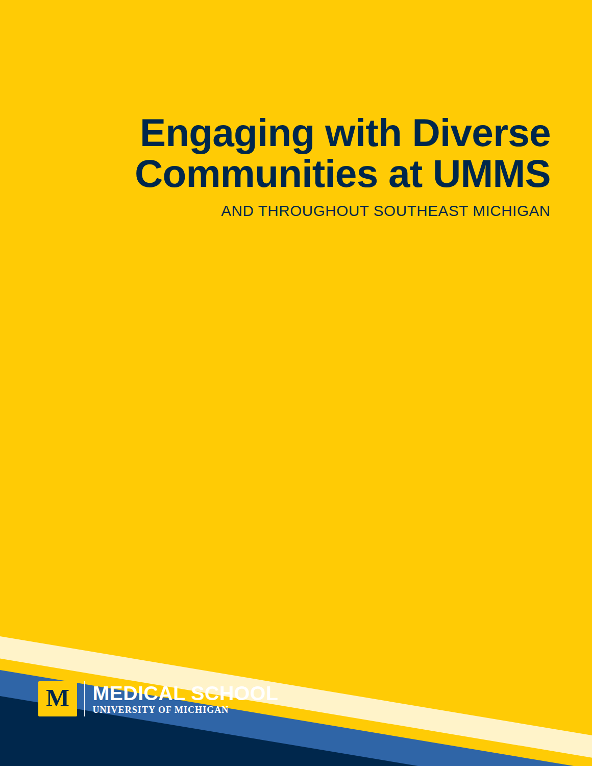Engaging with Diverse Communities at UMMS
And throughout Southeast Michigan
M MEDICAL SCHOOL UNIVERSITY OF MICHIGAN